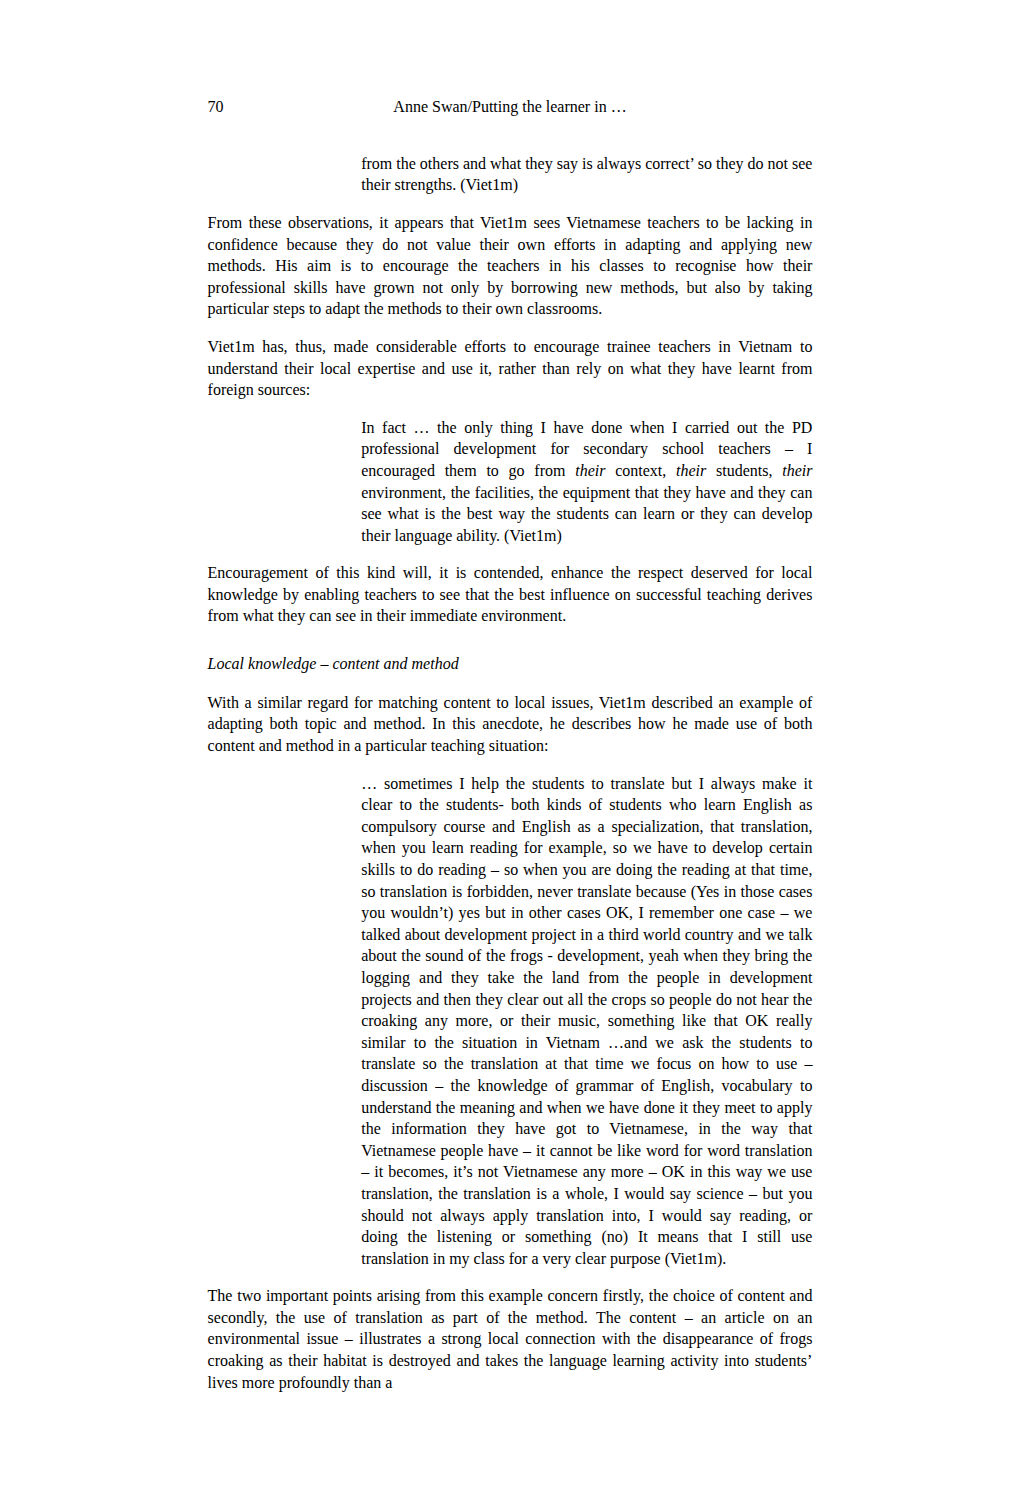70 Anne Swan/Putting the learner in …
from the others and what they say is always correct’ so they do not see their strengths. (Viet1m)
From these observations, it appears that Viet1m sees Vietnamese teachers to be lacking in confidence because they do not value their own efforts in adapting and applying new methods. His aim is to encourage the teachers in his classes to recognise how their professional skills have grown not only by borrowing new methods, but also by taking particular steps to adapt the methods to their own classrooms.
Viet1m has, thus, made considerable efforts to encourage trainee teachers in Vietnam to understand their local expertise and use it, rather than rely on what they have learnt from foreign sources:
In fact … the only thing I have done when I carried out the PD professional development for secondary school teachers – I encouraged them to go from their context, their students, their environment, the facilities, the equipment that they have and they can see what is the best way the students can learn or they can develop their language ability. (Viet1m)
Encouragement of this kind will, it is contended, enhance the respect deserved for local knowledge by enabling teachers to see that the best influence on successful teaching derives from what they can see in their immediate environment.
Local knowledge – content and method
With a similar regard for matching content to local issues, Viet1m described an example of adapting both topic and method. In this anecdote, he describes how he made use of both content and method in a particular teaching situation:
… sometimes I help the students to translate but I always make it clear to the students- both kinds of students who learn English as compulsory course and English as a specialization, that translation, when you learn reading for example, so we have to develop certain skills to do reading – so when you are doing the reading at that time, so translation is forbidden, never translate because (Yes in those cases you wouldn’t) yes but in other cases OK, I remember one case – we talked about development project in a third world country and we talk about the sound of the frogs - development, yeah when they bring the logging and they take the land from the people in development projects and then they clear out all the crops so people do not hear the croaking any more, or their music, something like that OK really similar to the situation in Vietnam …and we ask the students to translate so the translation at that time we focus on how to use – discussion – the knowledge of grammar of English, vocabulary to understand the meaning and when we have done it they meet to apply the information they have got to Vietnamese, in the way that Vietnamese people have – it cannot be like word for word translation – it becomes, it’s not Vietnamese any more – OK in this way we use translation, the translation is a whole, I would say science – but you should not always apply translation into, I would say reading, or doing the listening or something (no) It means that I still use translation in my class for a very clear purpose (Viet1m).
The two important points arising from this example concern firstly, the choice of content and secondly, the use of translation as part of the method. The content – an article on an environmental issue – illustrates a strong local connection with the disappearance of frogs croaking as their habitat is destroyed and takes the language learning activity into students’ lives more profoundly than a